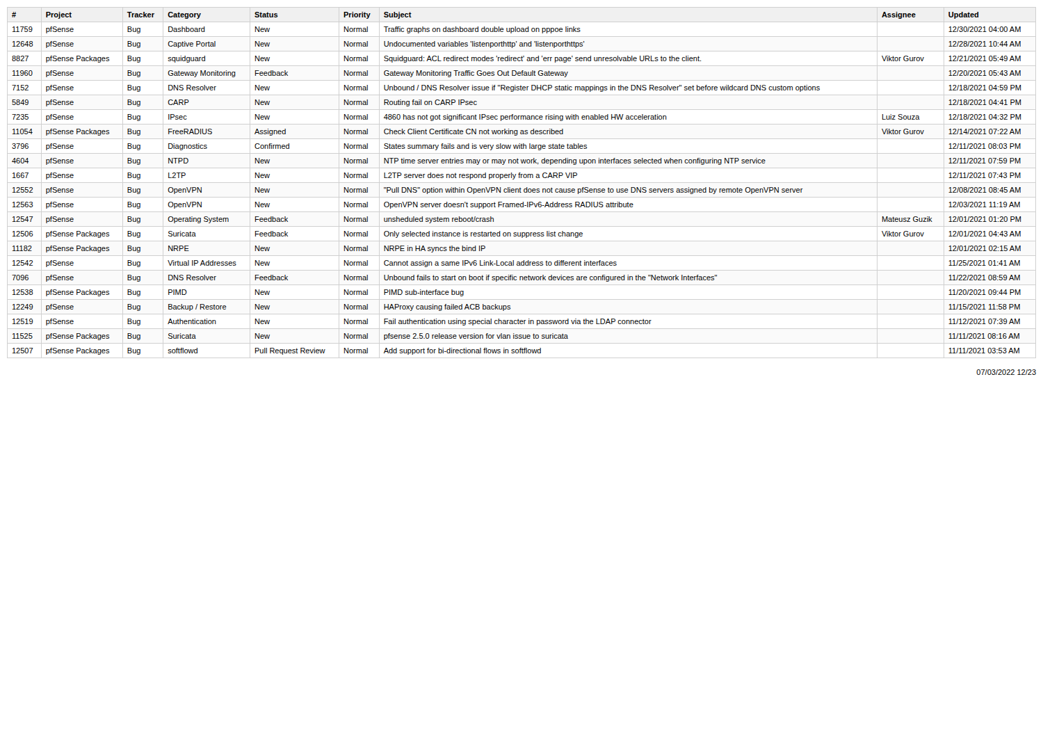| # | Project | Tracker | Category | Status | Priority | Subject | Assignee | Updated |
| --- | --- | --- | --- | --- | --- | --- | --- | --- |
| 11759 | pfSense | Bug | Dashboard | New | Normal | Traffic graphs on dashboard double upload on pppoe links | | 12/30/2021 04:00 AM |
| 12648 | pfSense | Bug | Captive Portal | New | Normal | Undocumented variables 'listenporthttp' and 'listenporthttps' | | 12/28/2021 10:44 AM |
| 8827 | pfSense Packages | Bug | squidguard | New | Normal | Squidguard: ACL redirect modes 'redirect' and 'err page' send unresolvable URLs to the client. | Viktor Gurov | 12/21/2021 05:49 AM |
| 11960 | pfSense | Bug | Gateway Monitoring | Feedback | Normal | Gateway Monitoring Traffic Goes Out Default Gateway | | 12/20/2021 05:43 AM |
| 7152 | pfSense | Bug | DNS Resolver | New | Normal | Unbound / DNS Resolver issue if "Register DHCP static mappings in the DNS Resolver" set before wildcard DNS custom options | | 12/18/2021 04:59 PM |
| 5849 | pfSense | Bug | CARP | New | Normal | Routing fail on CARP IPsec | | 12/18/2021 04:41 PM |
| 7235 | pfSense | Bug | IPsec | New | Normal | 4860 has not got significant IPsec performance rising with enabled HW acceleration | Luiz Souza | 12/18/2021 04:32 PM |
| 11054 | pfSense Packages | Bug | FreeRADIUS | Assigned | Normal | Check Client Certificate CN not working as described | Viktor Gurov | 12/14/2021 07:22 AM |
| 3796 | pfSense | Bug | Diagnostics | Confirmed | Normal | States summary fails and is very slow with large state tables | | 12/11/2021 08:03 PM |
| 4604 | pfSense | Bug | NTPD | New | Normal | NTP time server entries may or may not work, depending upon interfaces selected when configuring NTP service | | 12/11/2021 07:59 PM |
| 1667 | pfSense | Bug | L2TP | New | Normal | L2TP server does not respond properly from a CARP VIP | | 12/11/2021 07:43 PM |
| 12552 | pfSense | Bug | OpenVPN | New | Normal | "Pull DNS" option within OpenVPN client does not cause pfSense to use DNS servers assigned by remote OpenVPN server | | 12/08/2021 08:45 AM |
| 12563 | pfSense | Bug | OpenVPN | New | Normal | OpenVPN server doesn't support Framed-IPv6-Address RADIUS attribute | | 12/03/2021 11:19 AM |
| 12547 | pfSense | Bug | Operating System | Feedback | Normal | unsheduled system reboot/crash | Mateusz Guzik | 12/01/2021 01:20 PM |
| 12506 | pfSense Packages | Bug | Suricata | Feedback | Normal | Only selected instance is restarted on suppress list change | Viktor Gurov | 12/01/2021 04:43 AM |
| 11182 | pfSense Packages | Bug | NRPE | New | Normal | NRPE in HA syncs the bind IP | | 12/01/2021 02:15 AM |
| 12542 | pfSense | Bug | Virtual IP Addresses | New | Normal | Cannot assign a same IPv6 Link-Local address to different interfaces | | 11/25/2021 01:41 AM |
| 7096 | pfSense | Bug | DNS Resolver | Feedback | Normal | Unbound fails to start on boot if specific network devices are configured in the "Network Interfaces" | | 11/22/2021 08:59 AM |
| 12538 | pfSense Packages | Bug | PIMD | New | Normal | PIMD sub-interface bug | | 11/20/2021 09:44 PM |
| 12249 | pfSense | Bug | Backup / Restore | New | Normal | HAProxy causing failed ACB backups | | 11/15/2021 11:58 PM |
| 12519 | pfSense | Bug | Authentication | New | Normal | Fail authentication using special character in password via the LDAP connector | | 11/12/2021 07:39 AM |
| 11525 | pfSense Packages | Bug | Suricata | New | Normal | pfsense 2.5.0 release version for vlan issue to suricata | | 11/11/2021 08:16 AM |
| 12507 | pfSense Packages | Bug | softflowd | Pull Request Review | Normal | Add support for bi-directional flows in softflowd | | 11/11/2021 03:53 AM |
07/03/2022 12/23